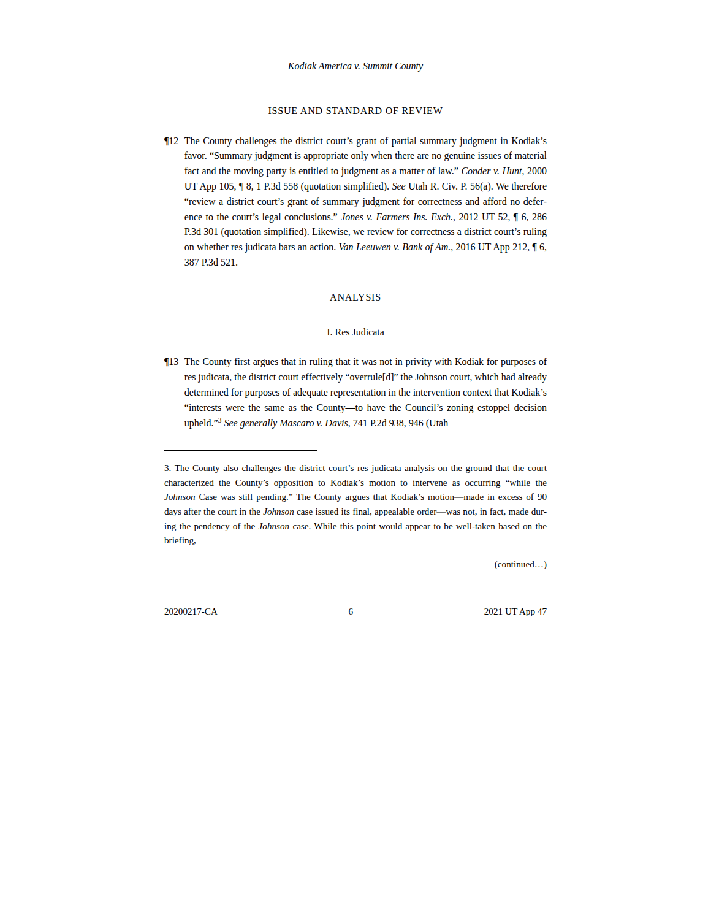Kodiak America v. Summit County
ISSUE AND STANDARD OF REVIEW
¶12
The County challenges the district court’s grant of partial summary judgment in Kodiak’s favor. “Summary judgment is appropriate only when there are no genuine issues of material fact and the moving party is entitled to judgment as a matter of law.” Conder v. Hunt, 2000 UT App 105, ¶ 8, 1 P.3d 558 (quotation simplified). See Utah R. Civ. P. 56(a). We therefore “review a district court’s grant of summary judgment for correctness and afford no deference to the court’s legal conclusions.” Jones v. Farmers Ins. Exch., 2012 UT 52, ¶ 6, 286 P.3d 301 (quotation simplified). Likewise, we review for correctness a district court’s ruling on whether res judicata bars an action. Van Leeuwen v. Bank of Am., 2016 UT App 212, ¶ 6, 387 P.3d 521.
ANALYSIS
I. Res Judicata
¶13
The County first argues that in ruling that it was not in privity with Kodiak for purposes of res judicata, the district court effectively “overrule[d]” the Johnson court, which had already determined for purposes of adequate representation in the intervention context that Kodiak’s “interests were the same as the County—to have the Council’s zoning estoppel decision upheld.”3 See generally Mascaro v. Davis, 741 P.2d 938, 946 (Utah
3. The County also challenges the district court’s res judicata analysis on the ground that the court characterized the County’s opposition to Kodiak’s motion to intervene as occurring “while the Johnson Case was still pending.” The County argues that Kodiak’s motion—made in excess of 90 days after the court in the Johnson case issued its final, appealable order—was not, in fact, made during the pendency of the Johnson case. While this point would appear to be well-taken based on the briefing,
(continued…)
20200217-CA 6 2021 UT App 47